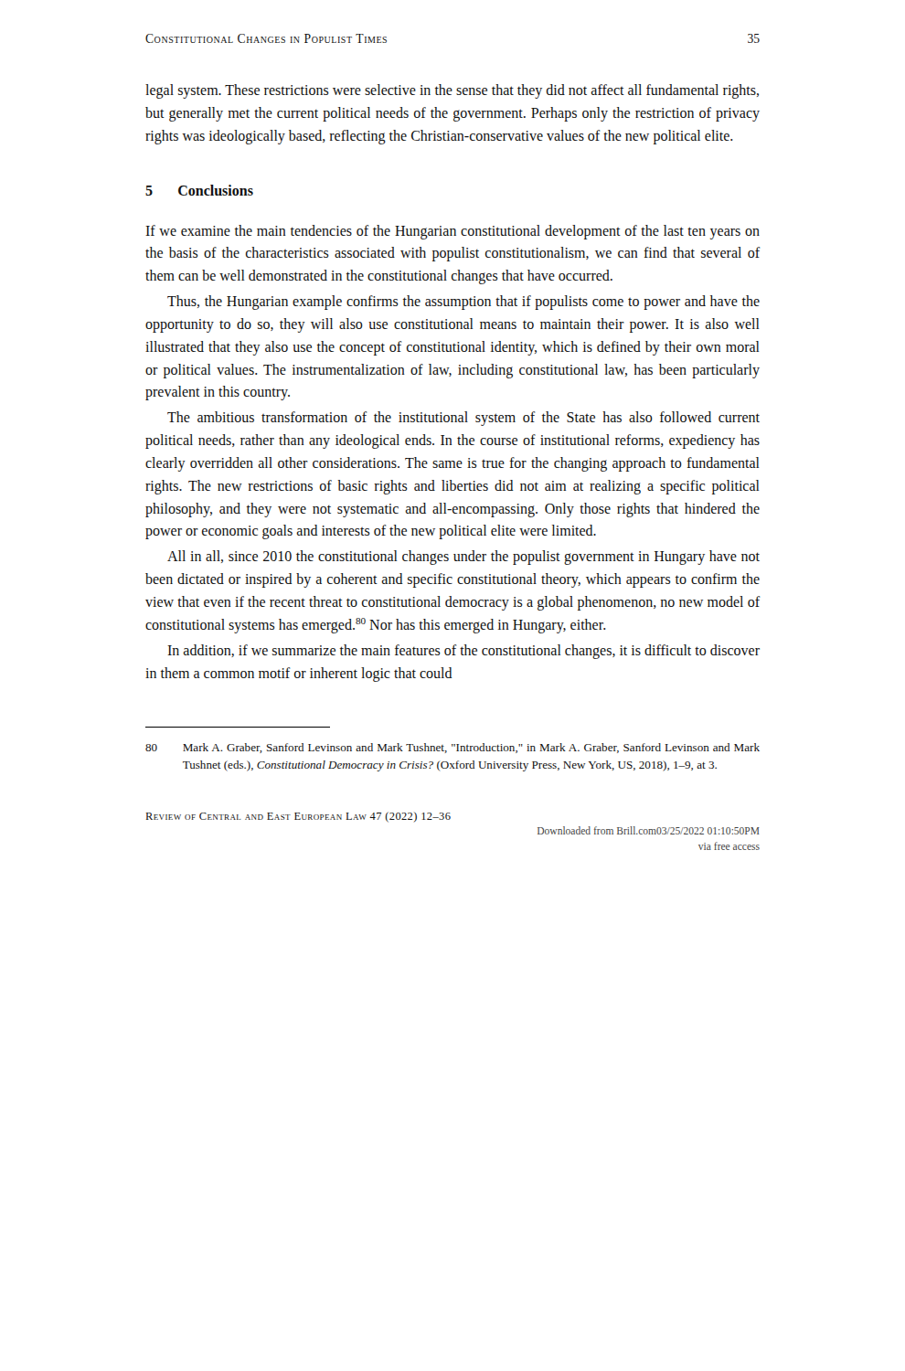Constitutional Changes in Populist Times 35
legal system. These restrictions were selective in the sense that they did not affect all fundamental rights, but generally met the current political needs of the government. Perhaps only the restriction of privacy rights was ideologically based, reflecting the Christian-conservative values of the new political elite.
5 Conclusions
If we examine the main tendencies of the Hungarian constitutional development of the last ten years on the basis of the characteristics associated with populist constitutionalism, we can find that several of them can be well demonstrated in the constitutional changes that have occurred.
Thus, the Hungarian example confirms the assumption that if populists come to power and have the opportunity to do so, they will also use constitutional means to maintain their power. It is also well illustrated that they also use the concept of constitutional identity, which is defined by their own moral or political values. The instrumentalization of law, including constitutional law, has been particularly prevalent in this country.
The ambitious transformation of the institutional system of the State has also followed current political needs, rather than any ideological ends. In the course of institutional reforms, expediency has clearly overridden all other considerations. The same is true for the changing approach to fundamental rights. The new restrictions of basic rights and liberties did not aim at realizing a specific political philosophy, and they were not systematic and all-encompassing. Only those rights that hindered the power or economic goals and interests of the new political elite were limited.
All in all, since 2010 the constitutional changes under the populist government in Hungary have not been dictated or inspired by a coherent and specific constitutional theory, which appears to confirm the view that even if the recent threat to constitutional democracy is a global phenomenon, no new model of constitutional systems has emerged.80 Nor has this emerged in Hungary, either.
In addition, if we summarize the main features of the constitutional changes, it is difficult to discover in them a common motif or inherent logic that could
80 Mark A. Graber, Sanford Levinson and Mark Tushnet, "Introduction," in Mark A. Graber, Sanford Levinson and Mark Tushnet (eds.), Constitutional Democracy in Crisis? (Oxford University Press, New York, US, 2018), 1–9, at 3.
Review of Central and East European Law 47 (2022) 12–36
Downloaded from Brill.com03/25/2022 01:10:50PM
via free access